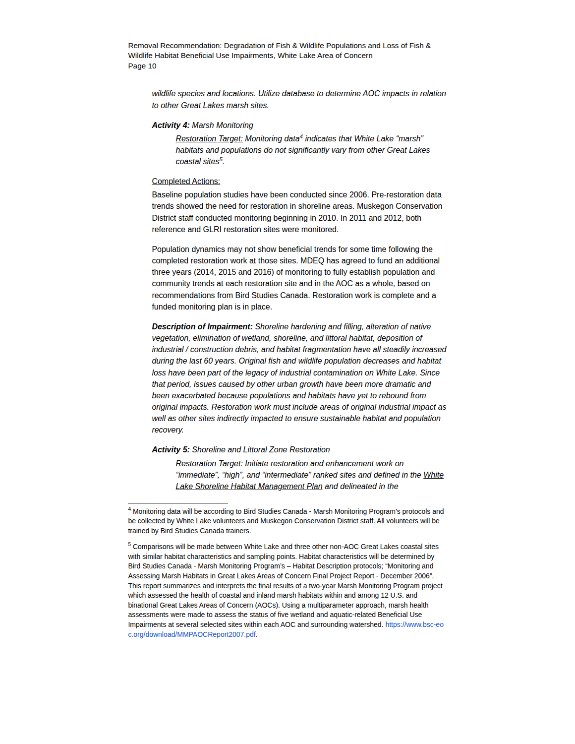Removal Recommendation: Degradation of Fish & Wildlife Populations and Loss of Fish &
Wildlife Habitat Beneficial Use Impairments, White Lake Area of Concern
Page 10
wildlife species and locations. Utilize database to determine AOC impacts in relation to other Great Lakes marsh sites.
Activity 4: Marsh Monitoring
Restoration Target: Monitoring data4 indicates that White Lake “marsh” habitats and populations do not significantly vary from other Great Lakes coastal sites5.
Completed Actions:
Baseline population studies have been conducted since 2006. Pre-restoration data trends showed the need for restoration in shoreline areas. Muskegon Conservation District staff conducted monitoring beginning in 2010. In 2011 and 2012, both reference and GLRI restoration sites were monitored.
Population dynamics may not show beneficial trends for some time following the completed restoration work at those sites. MDEQ has agreed to fund an additional three years (2014, 2015 and 2016) of monitoring to fully establish population and community trends at each restoration site and in the AOC as a whole, based on recommendations from Bird Studies Canada. Restoration work is complete and a funded monitoring plan is in place.
Description of Impairment: Shoreline hardening and filling, alteration of native vegetation, elimination of wetland, shoreline, and littoral habitat, deposition of industrial / construction debris, and habitat fragmentation have all steadily increased during the last 60 years. Original fish and wildlife population decreases and habitat loss have been part of the legacy of industrial contamination on White Lake. Since that period, issues caused by other urban growth have been more dramatic and been exacerbated because populations and habitats have yet to rebound from original impacts. Restoration work must include areas of original industrial impact as well as other sites indirectly impacted to ensure sustainable habitat and population recovery.
Activity 5: Shoreline and Littoral Zone Restoration
Restoration Target: Initiate restoration and enhancement work on “immediate”, “high”, and “intermediate” ranked sites and defined in the White Lake Shoreline Habitat Management Plan and delineated in the
4 Monitoring data will be according to Bird Studies Canada - Marsh Monitoring Program’s protocols and be collected by White Lake volunteers and Muskegon Conservation District staff. All volunteers will be trained by Bird Studies Canada trainers.
5 Comparisons will be made between White Lake and three other non-AOC Great Lakes coastal sites with similar habitat characteristics and sampling points. Habitat characteristics will be determined by Bird Studies Canada - Marsh Monitoring Program’s – Habitat Description protocols; “Monitoring and Assessing Marsh Habitats in Great Lakes Areas of Concern Final Project Report - December 2006”. This report summarizes and interprets the final results of a two-year Marsh Monitoring Program project which assessed the health of coastal and inland marsh habitats within and among 12 U.S. and binational Great Lakes Areas of Concern (AOCs). Using a multiparameter approach, marsh health assessments were made to assess the status of five wetland and aquatic-related Beneficial Use Impairments at several selected sites within each AOC and surrounding watershed. https://www.bsc-eoc.org/download/MMPAOCReport2007.pdf.